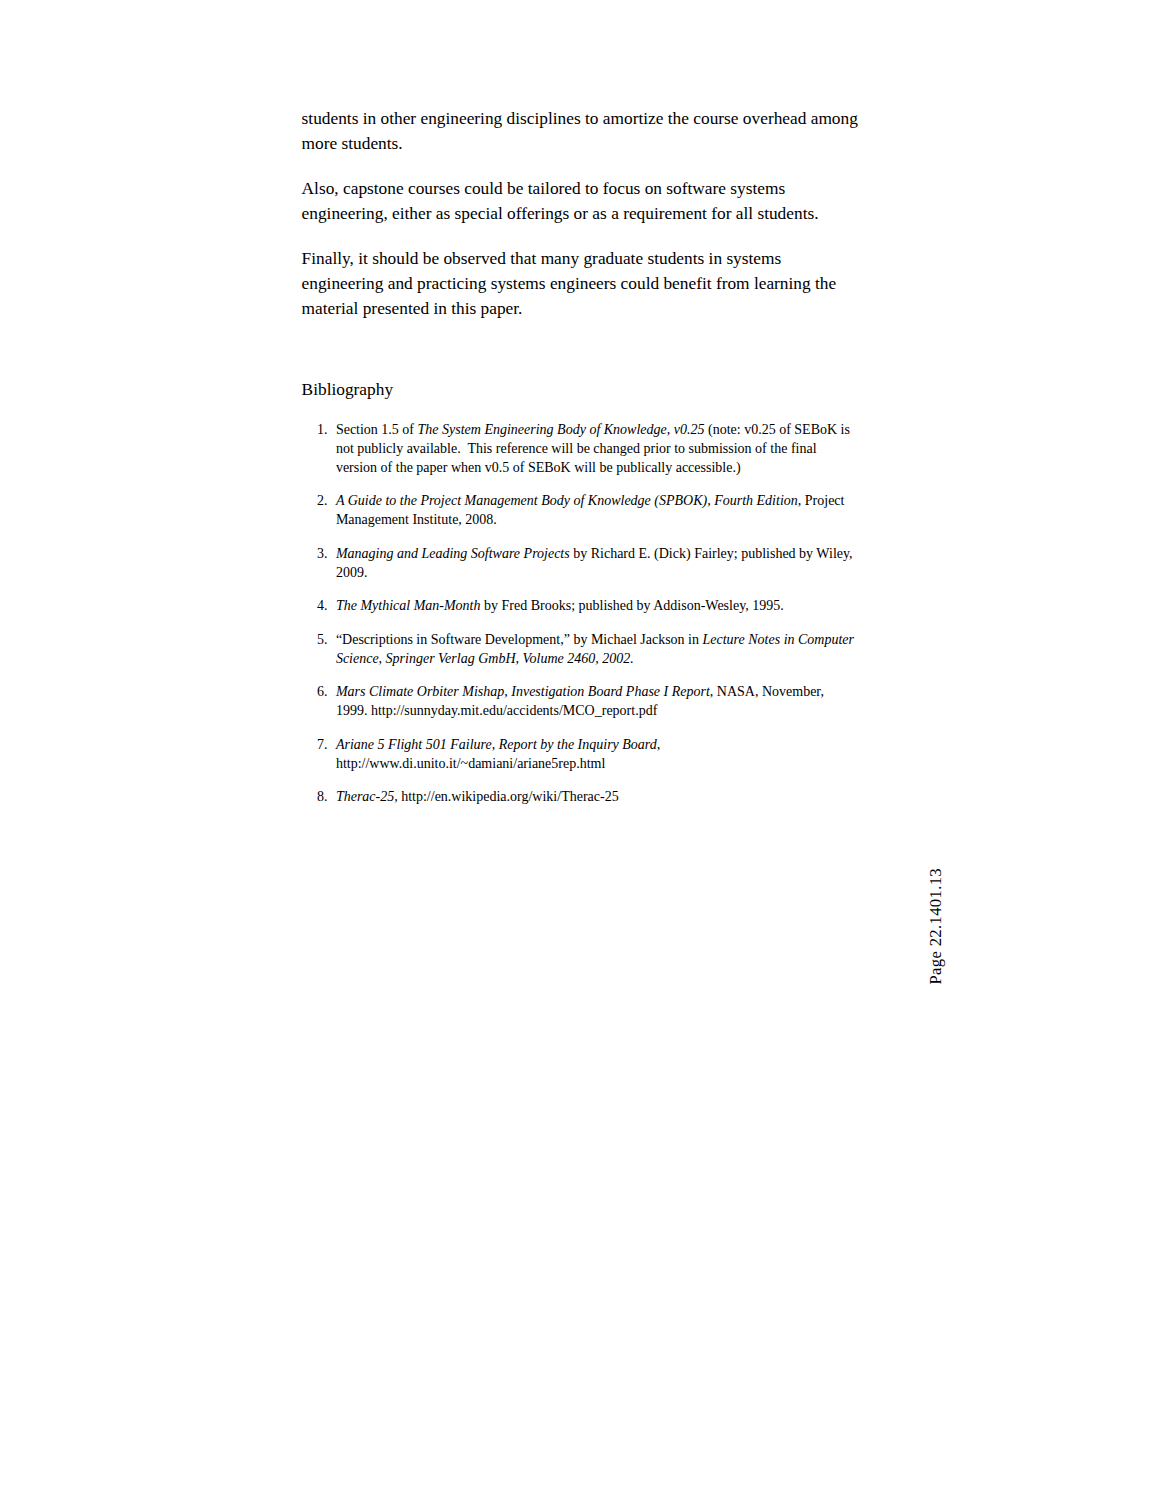students in other engineering disciplines to amortize the course overhead among more students.
Also, capstone courses could be tailored to focus on software systems engineering, either as special offerings or as a requirement for all students.
Finally, it should be observed that many graduate students in systems engineering and practicing systems engineers could benefit from learning the material presented in this paper.
Bibliography
Section 1.5 of The System Engineering Body of Knowledge, v0.25 (note: v0.25 of SEBoK is not publicly available. This reference will be changed prior to submission of the final version of the paper when v0.5 of SEBoK will be publically accessible.)
A Guide to the Project Management Body of Knowledge (SPBOK), Fourth Edition, Project Management Institute, 2008.
Managing and Leading Software Projects by Richard E. (Dick) Fairley; published by Wiley, 2009.
The Mythical Man-Month by Fred Brooks; published by Addison-Wesley, 1995.
“Descriptions in Software Development,” by Michael Jackson in Lecture Notes in Computer Science, Springer Verlag GmbH, Volume 2460, 2002.
Mars Climate Orbiter Mishap, Investigation Board Phase I Report, NASA, November, 1999. http://sunnyday.mit.edu/accidents/MCO_report.pdf
Ariane 5 Flight 501 Failure, Report by the Inquiry Board, http://www.di.unito.it/~damiani/ariane5rep.html
Therac-25, http://en.wikipedia.org/wiki/Therac-25
Page 22.1401.13